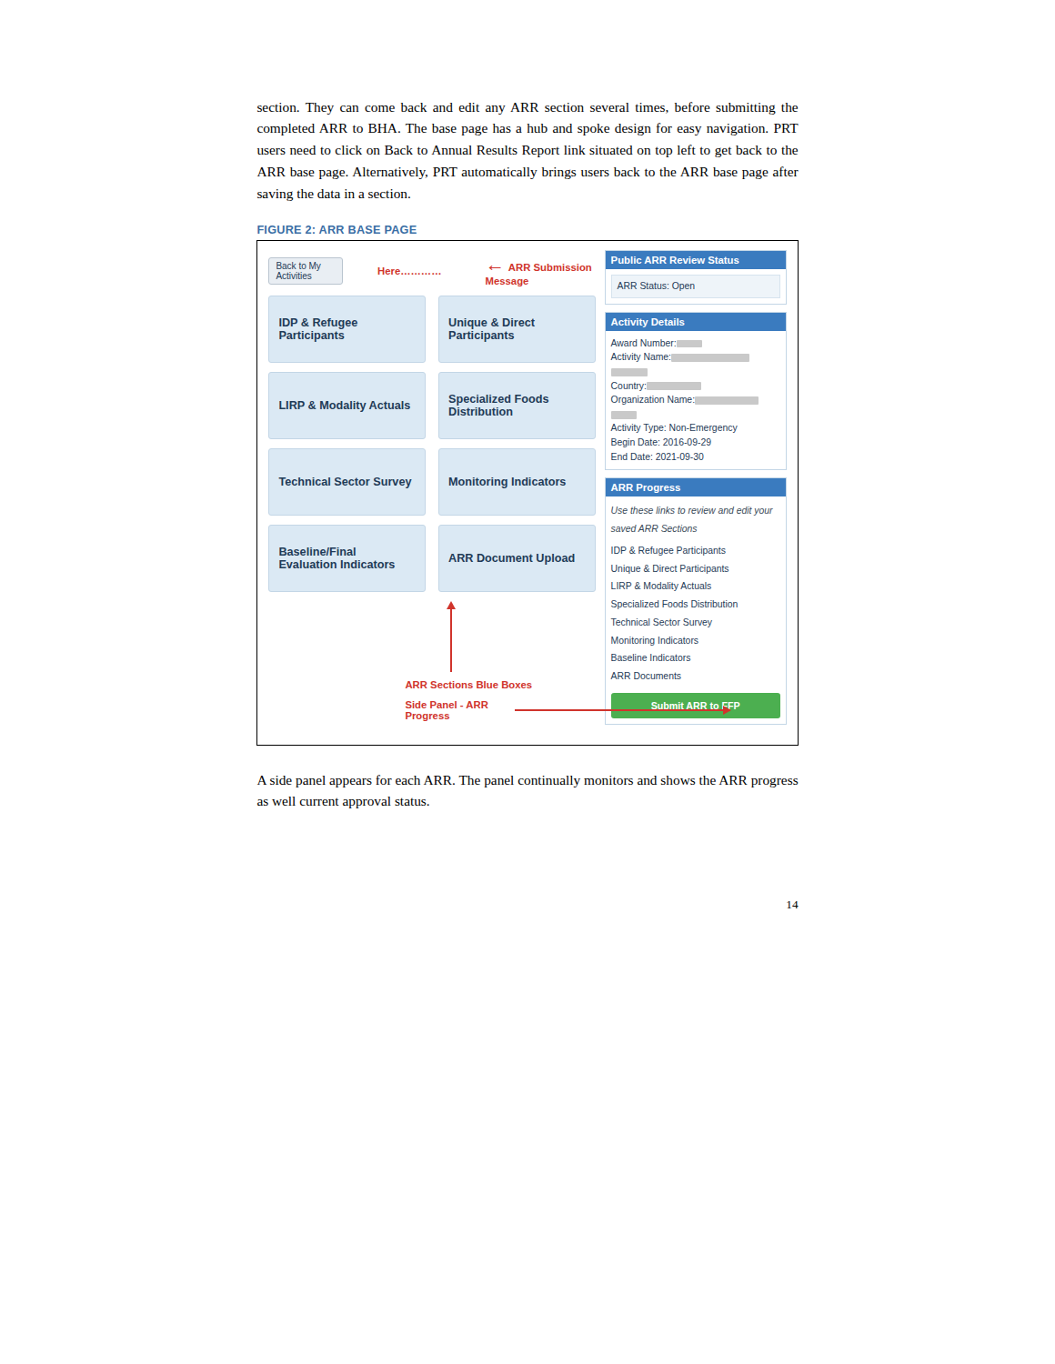section. They can come back and edit any ARR section several times, before submitting the completed ARR to BHA. The base page has a hub and spoke design for easy navigation. PRT users need to click on Back to Annual Results Report link situated on top left to get back to the ARR base page. Alternatively, PRT automatically brings users back to the ARR base page after saving the data in a section.
FIGURE 2: ARR BASE PAGE
Back to My Activities Here………… ARR Submission Message
IDP & Refugee Participants
Unique & Direct Participants
LIRP & Modality Actuals
Specialized Foods Distribution
Technical Sector Survey
Monitoring Indicators
Baseline/Final Evaluation Indicators
ARR Document Upload
ARR Sections Blue Boxes
Side Panel - ARR Progress
Public ARR Review Status
ARR Status: Open
Activity Details
Award Number:
Activity Name:
Country:
Organization Name:
Activity Type: Non-Emergency
Begin Date: 2016-09-29
End Date: 2021-09-30
ARR Progress
Use these links to review and edit your saved ARR Sections IDP & Refugee Participants
Unique & Direct Participants
LIRP & Modality Actuals
Specialized Foods Distribution
Technical Sector Survey
Monitoring Indicators
Baseline Indicators
ARR Documents
Submit ARR to FFP
A side panel appears for each ARR. The panel continually monitors and shows the ARR progress as well current approval status.
14